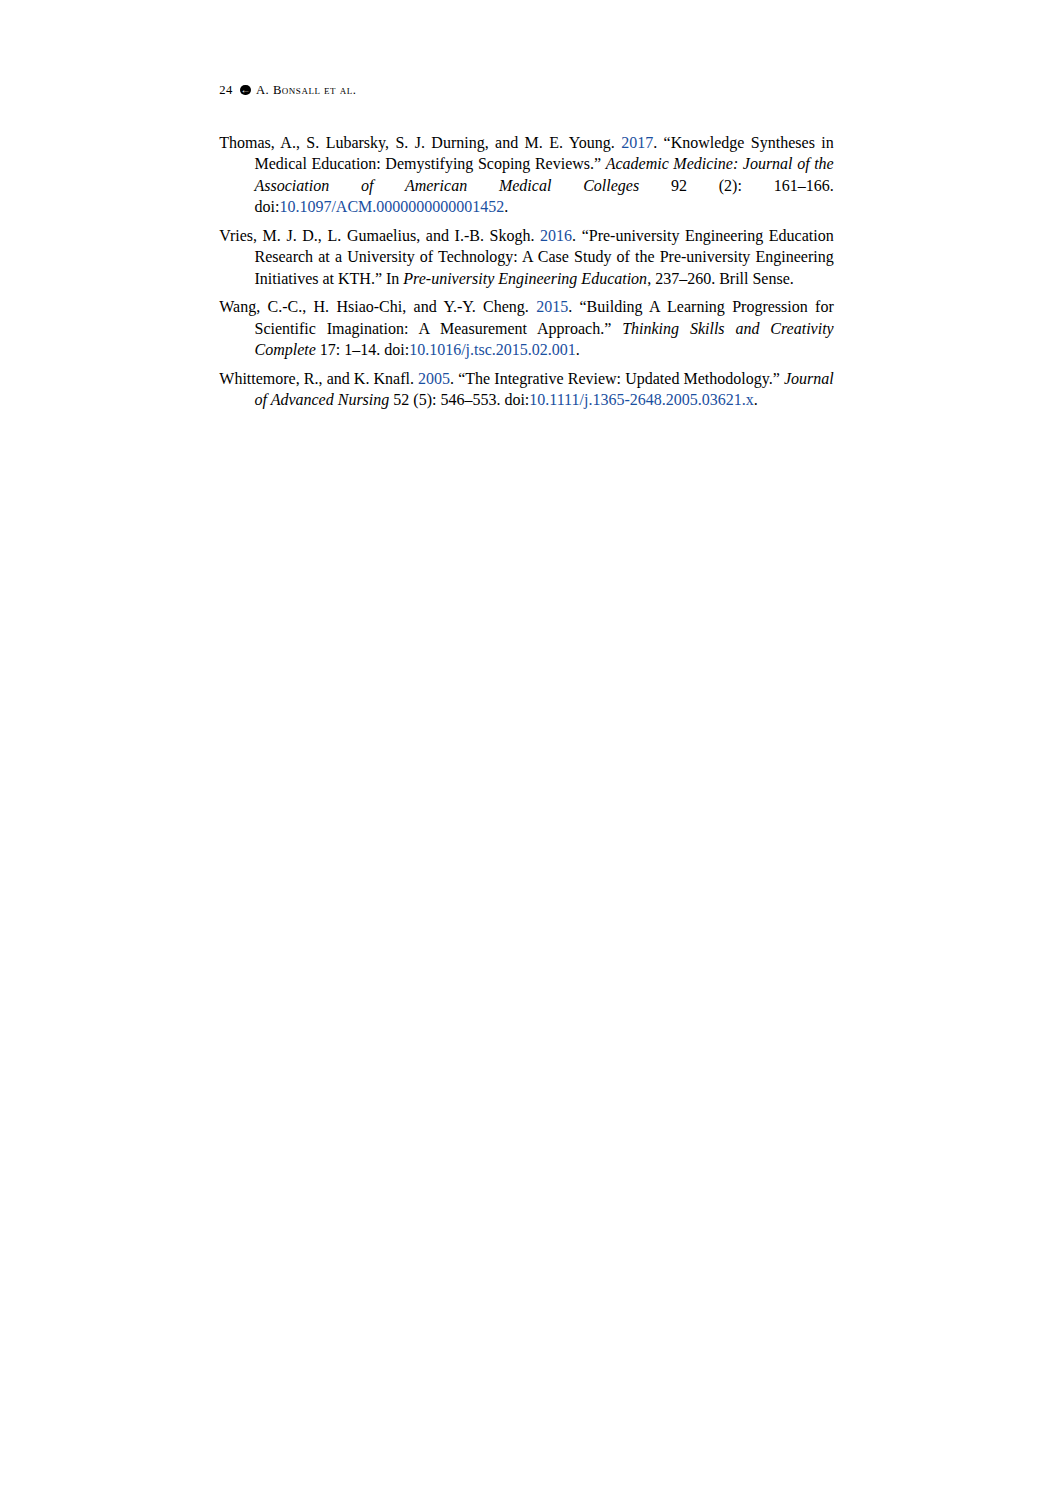24←A. Bonsall et al.
Thomas, A., S. Lubarsky, S. J. Durning, and M. E. Young. 2017. “Knowledge Syntheses in Medical Education: Demystifying Scoping Reviews.” Academic Medicine: Journal of the Association of American Medical Colleges 92 (2): 161–166. doi:10.1097/ACM.0000000000001452.
Vries, M. J. D., L. Gumaelius, and I.-B. Skogh. 2016. “Pre-university Engineering Education Research at a University of Technology: A Case Study of the Pre-university Engineering Initiatives at KTH.” In Pre-university Engineering Education, 237–260. Brill Sense.
Wang, C.-C., H. Hsiao-Chi, and Y.-Y. Cheng. 2015. “Building A Learning Progression for Scientific Imagination: A Measurement Approach.” Thinking Skills and Creativity Complete 17: 1–14. doi:10.1016/j.tsc.2015.02.001.
Whittemore, R., and K. Knafl. 2005. “The Integrative Review: Updated Methodology.” Journal of Advanced Nursing 52 (5): 546–553. doi:10.1111/j.1365-2648.2005.03621.x.